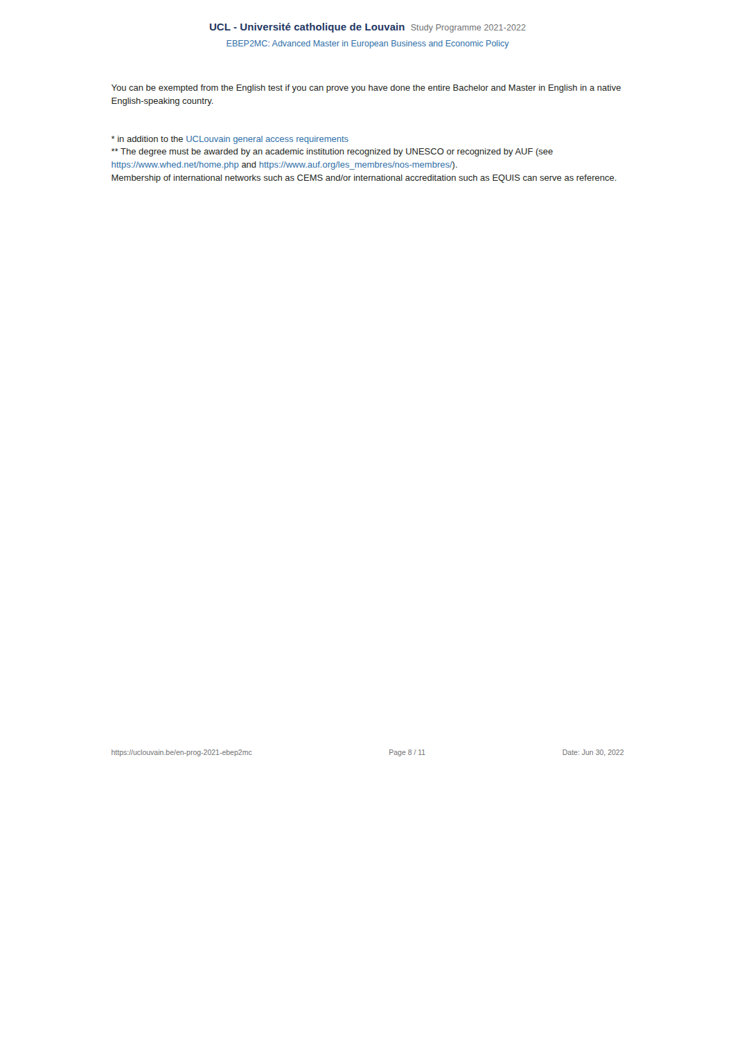UCL - Université catholique de LouvainStudy Programme 2021-2022
EBEP2MC: Advanced Master in European Business and Economic Policy
You can be exempted from the English test if you can prove you have done the entire Bachelor and Master in English in a native English-speaking country.
* in addition to the UCLouvain general access requirements
** The degree must be awarded by an academic institution recognized by UNESCO or recognized by AUF (see https://www.whed.net/home.php and https://www.auf.org/les_membres/nos-membres/).
Membership of international networks such as CEMS and/or international accreditation such as EQUIS can serve as reference.
https://uclouvain.be/en-prog-2021-ebep2mc
Page 8 / 11
Date: Jun 30, 2022